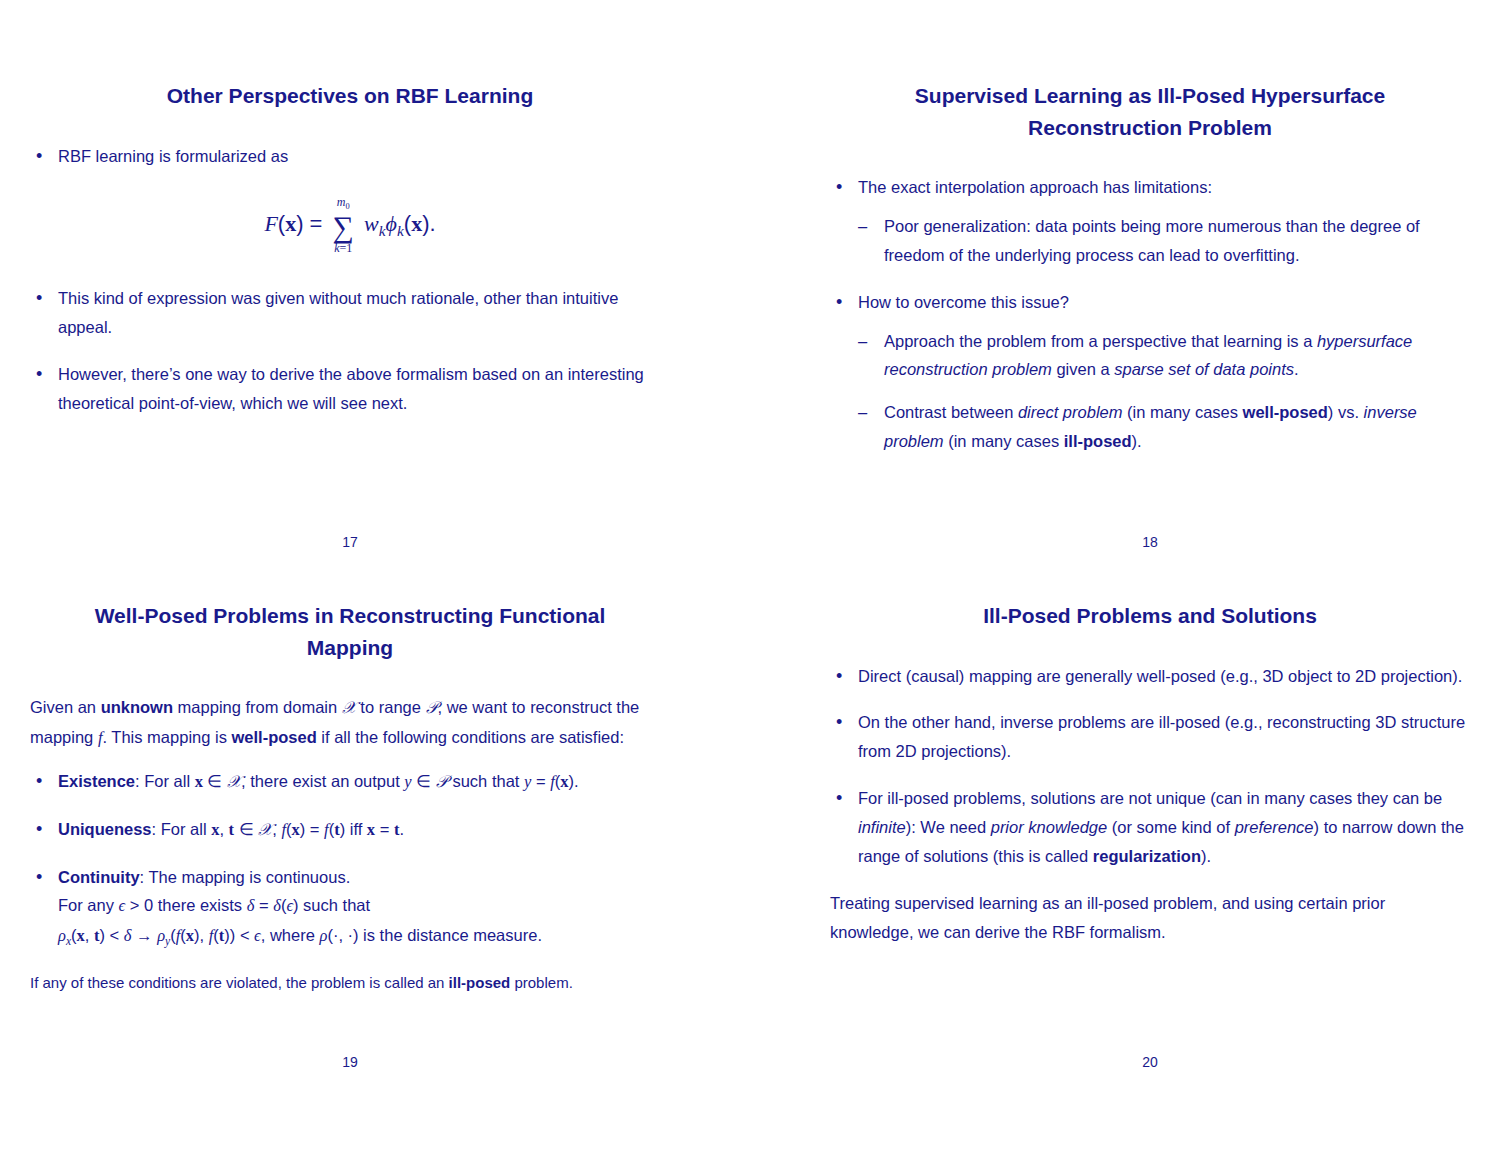Other Perspectives on RBF Learning
RBF learning is formularized as
F(x) = m0 ∑ k=1 wk ϕk(x).
This kind of expression was given without much rationale, other than intuitive appeal.
However, there’s one way to derive the above formalism based on an interesting theoretical point-of-view, which we will see next.
17
Supervised Learning as Ill-Posed Hypersurface
Reconstruction Problem
The exact interpolation approach has limitations:
Poor generalization: data points being more numerous than the degree of freedom of the underlying process can lead to overfitting.
How to overcome this issue?
Approach the problem from a perspective that learning is a hypersurface reconstruction problem given a sparse set of data points.
Contrast between direct problem (in many cases well-posed) vs. inverse problem (in many cases ill-posed).
18
Well-Posed Problems in Reconstructing Functional
Mapping
Given an unknown mapping from domain 𝒳 to range 𝒫, we want to reconstruct the mapping f. This mapping is well-posed if all the following conditions are satisfied:
Existence: For all x ∈ 𝒳, there exist an output y ∈ 𝒫 such that y = f(x).
Uniqueness: For all x, t ∈ 𝒳, f(x) = f(t) iff x = t.
Continuity: The mapping is continuous.
For any ϵ > 0 there exists δ = δ(ϵ) such that
ρx(x, t) < δ → ρy(f(x), f(t)) < ϵ, where ρ(·, ·) is the distance measure.
If any of these conditions are violated, the problem is called an ill-posed problem.
19
Ill-Posed Problems and Solutions
Direct (causal) mapping are generally well-posed (e.g., 3D object to 2D projection).
On the other hand, inverse problems are ill-posed (e.g., reconstructing 3D structure from 2D projections).
For ill-posed problems, solutions are not unique (can in many cases they can be infinite): We need prior knowledge (or some kind of preference) to narrow down the range of solutions (this is called regularization).
Treating supervised learning as an ill-posed problem, and using certain prior knowledge, we can derive the RBF formalism.
20